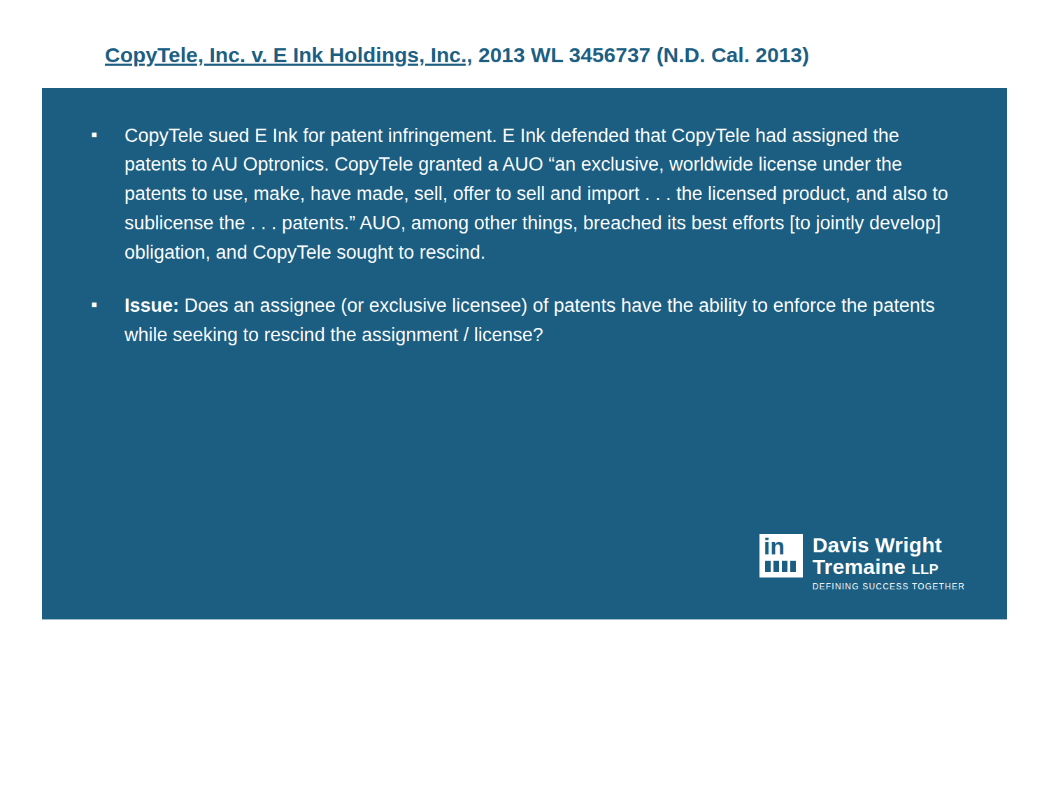CopyTele, Inc. v. E Ink Holdings, Inc., 2013 WL 3456737 (N.D. Cal. 2013)
CopyTele sued E Ink for patent infringement. E Ink defended that CopyTele had assigned the patents to AU Optronics. CopyTele granted a AUO “an exclusive, worldwide license under the patents to use, make, have made, sell, offer to sell and import . . . the licensed product, and also to sublicense the . . . patents.” AUO, among other things, breached its best efforts [to jointly develop] obligation, and CopyTele sought to rescind.
Issue: Does an assignee (or exclusive licensee) of patents have the ability to enforce the patents while seeking to rescind the assignment / license?
Davis Wright Tremaine LLP DEFINING SUCCESS TOGETHER